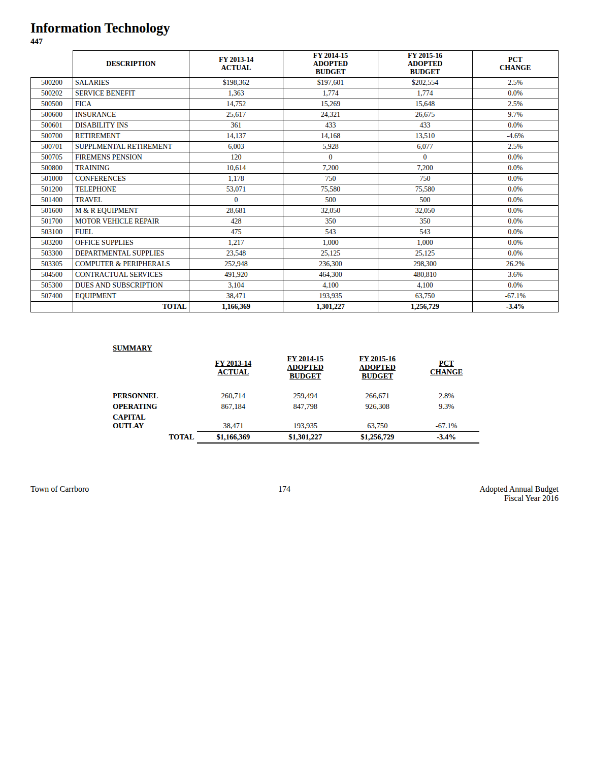Information Technology
447
| | DESCRIPTION | FY 2013-14 ACTUAL | FY 2014-15 ADOPTED BUDGET | FY 2015-16 ADOPTED BUDGET | PCT CHANGE |
| --- | --- | --- | --- | --- | --- |
| 500200 | SALARIES | $198,362 | $197,601 | $202,554 | 2.5% |
| 500202 | SERVICE BENEFIT | 1,363 | 1,774 | 1,774 | 0.0% |
| 500500 | FICA | 14,752 | 15,269 | 15,648 | 2.5% |
| 500600 | INSURANCE | 25,617 | 24,321 | 26,675 | 9.7% |
| 500601 | DISABILITY INS | 361 | 433 | 433 | 0.0% |
| 500700 | RETIREMENT | 14,137 | 14,168 | 13,510 | -4.6% |
| 500701 | SUPPLMENTAL RETIREMENT | 6,003 | 5,928 | 6,077 | 2.5% |
| 500705 | FIREMENS PENSION | 120 | 0 | 0 | 0.0% |
| 500800 | TRAINING | 10,614 | 7,200 | 7,200 | 0.0% |
| 501000 | CONFERENCES | 1,178 | 750 | 750 | 0.0% |
| 501200 | TELEPHONE | 53,071 | 75,580 | 75,580 | 0.0% |
| 501400 | TRAVEL | 0 | 500 | 500 | 0.0% |
| 501600 | M & R EQUIPMENT | 28,681 | 32,050 | 32,050 | 0.0% |
| 501700 | MOTOR VEHICLE REPAIR | 428 | 350 | 350 | 0.0% |
| 503100 | FUEL | 475 | 543 | 543 | 0.0% |
| 503200 | OFFICE SUPPLIES | 1,217 | 1,000 | 1,000 | 0.0% |
| 503300 | DEPARTMENTAL SUPPLIES | 23,548 | 25,125 | 25,125 | 0.0% |
| 503305 | COMPUTER & PERIPHERALS | 252,948 | 236,300 | 298,300 | 26.2% |
| 504500 | CONTRACTUAL SERVICES | 491,920 | 464,300 | 480,810 | 3.6% |
| 505300 | DUES AND SUBSCRIPTION | 3,104 | 4,100 | 4,100 | 0.0% |
| 507400 | EQUIPMENT | 38,471 | 193,935 | 63,750 | -67.1% |
| | TOTAL | 1,166,369 | 1,301,227 | 1,256,729 | -3.4% |
| SUMMARY | | | | |
| --- | --- | --- | --- | --- |
| | FY 2013-14 ACTUAL | FY 2014-15 ADOPTED BUDGET | FY 2015-16 ADOPTED BUDGET | PCT CHANGE |
| PERSONNEL | 260,714 | 259,494 | 266,671 | 2.8% |
| OPERATING | 867,184 | 847,798 | 926,308 | 9.3% |
| CAPITAL OUTLAY | 38,471 | 193,935 | 63,750 | -67.1% |
| TOTAL | $1,166,369 | $1,301,227 | $1,256,729 | -3.4% |
Town of Carrboro
174
Adopted Annual Budget
Fiscal Year 2016